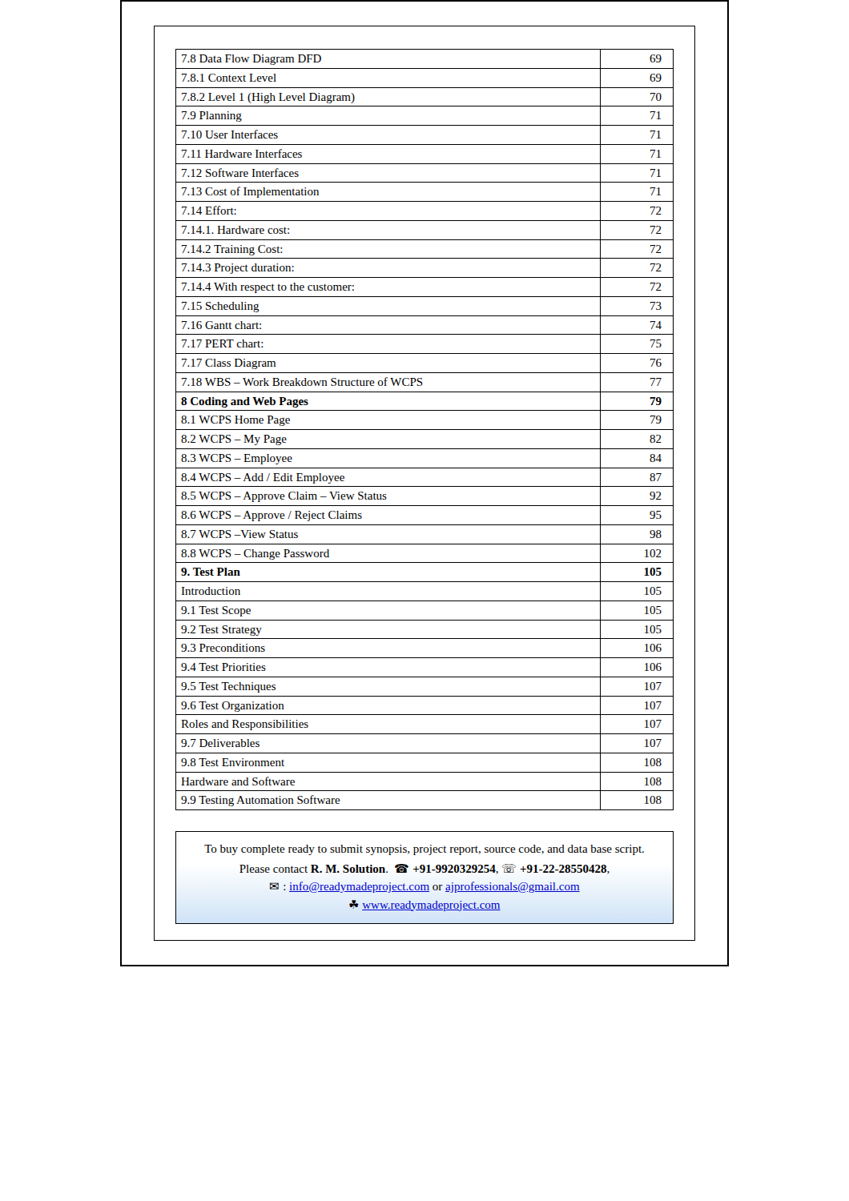| 7.8 Data Flow Diagram DFD | 69 |
| 7.8.1 Context Level | 69 |
| 7.8.2 Level 1 (High Level Diagram) | 70 |
| 7.9 Planning | 71 |
| 7.10 User Interfaces | 71 |
| 7.11 Hardware Interfaces | 71 |
| 7.12 Software Interfaces | 71 |
| 7.13 Cost of Implementation | 71 |
| 7.14 Effort: | 72 |
| 7.14.1. Hardware cost: | 72 |
| 7.14.2 Training Cost: | 72 |
| 7.14.3 Project duration: | 72 |
| 7.14.4 With respect to the customer: | 72 |
| 7.15 Scheduling | 73 |
| 7.16 Gantt chart: | 74 |
| 7.17 PERT chart: | 75 |
| 7.17 Class Diagram | 76 |
| 7.18 WBS – Work Breakdown Structure of WCPS | 77 |
| 8 Coding and Web Pages | 79 |
| 8.1 WCPS Home Page | 79 |
| 8.2 WCPS – My Page | 82 |
| 8.3 WCPS – Employee | 84 |
| 8.4 WCPS – Add / Edit Employee | 87 |
| 8.5 WCPS – Approve Claim – View Status | 92 |
| 8.6 WCPS – Approve / Reject Claims | 95 |
| 8.7 WCPS –View Status | 98 |
| 8.8 WCPS – Change Password | 102 |
| 9. Test Plan | 105 |
| Introduction | 105 |
| 9.1 Test Scope | 105 |
| 9.2 Test Strategy | 105 |
| 9.3 Preconditions | 106 |
| 9.4 Test Priorities | 106 |
| 9.5 Test Techniques | 107 |
| 9.6 Test Organization | 107 |
| Roles and Responsibilities | 107 |
| 9.7 Deliverables | 107 |
| 9.8 Test Environment | 108 |
| Hardware and Software | 108 |
| 9.9 Testing Automation Software | 108 |
To buy complete ready to submit synopsis, project report, source code, and data base script.
Please contact R. M. Solution. ☎ +91-9920329254, ☏ +91-22-28550428,
✉ : info@readymadeproject.com or ajprofessionals@gmail.com
☘ www.readymadeproject.com